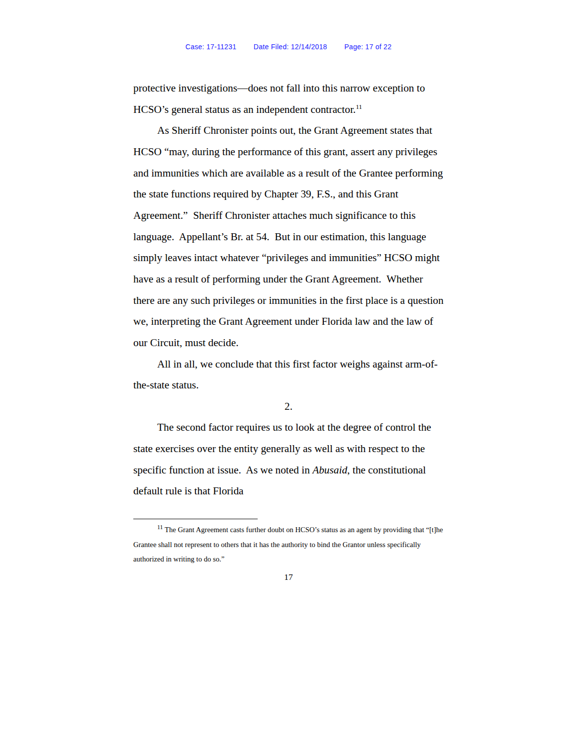Case: 17-11231 Date Filed: 12/14/2018 Page: 17 of 22
protective investigations—does not fall into this narrow exception to HCSO’s general status as an independent contractor.11
As Sheriff Chronister points out, the Grant Agreement states that HCSO “may, during the performance of this grant, assert any privileges and immunities which are available as a result of the Grantee performing the state functions required by Chapter 39, F.S., and this Grant Agreement.” Sheriff Chronister attaches much significance to this language. Appellant’s Br. at 54. But in our estimation, this language simply leaves intact whatever “privileges and immunities” HCSO might have as a result of performing under the Grant Agreement. Whether there are any such privileges or immunities in the first place is a question we, interpreting the Grant Agreement under Florida law and the law of our Circuit, must decide.
All in all, we conclude that this first factor weighs against arm-of-the-state status.
2.
The second factor requires us to look at the degree of control the state exercises over the entity generally as well as with respect to the specific function at issue. As we noted in Abusaid, the constitutional default rule is that Florida
11 The Grant Agreement casts further doubt on HCSO’s status as an agent by providing that “[t]he Grantee shall not represent to others that it has the authority to bind the Grantor unless specifically authorized in writing to do so.”
17